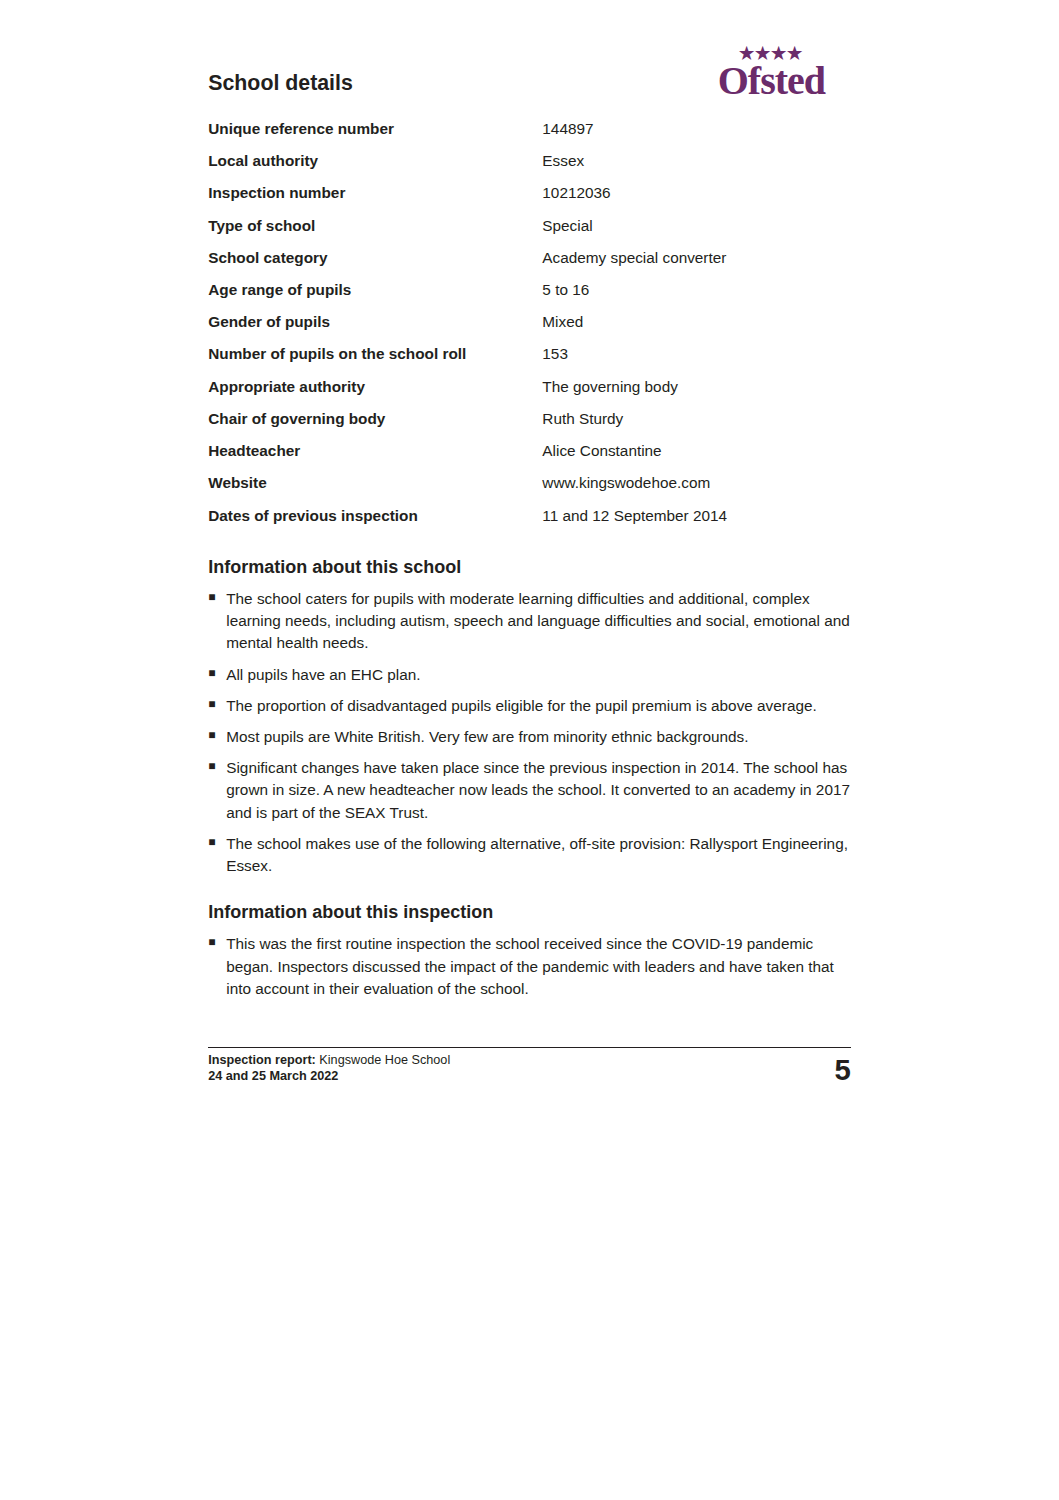★★★★
Ofsted
School details
| Unique reference number | 144897 |
| Local authority | Essex |
| Inspection number | 10212036 |
| Type of school | Special |
| School category | Academy special converter |
| Age range of pupils | 5 to 16 |
| Gender of pupils | Mixed |
| Number of pupils on the school roll | 153 |
| Appropriate authority | The governing body |
| Chair of governing body | Ruth Sturdy |
| Headteacher | Alice Constantine |
| Website | www.kingswodehoe.com |
| Dates of previous inspection | 11 and 12 September 2014 |
Information about this school
The school caters for pupils with moderate learning difficulties and additional, complex learning needs, including autism, speech and language difficulties and social, emotional and mental health needs.
All pupils have an EHC plan.
The proportion of disadvantaged pupils eligible for the pupil premium is above average.
Most pupils are White British. Very few are from minority ethnic backgrounds.
Significant changes have taken place since the previous inspection in 2014. The school has grown in size. A new headteacher now leads the school. It converted to an academy in 2017 and is part of the SEAX Trust.
The school makes use of the following alternative, off-site provision: Rallysport Engineering, Essex.
Information about this inspection
This was the first routine inspection the school received since the COVID-19 pandemic began. Inspectors discussed the impact of the pandemic with leaders and have taken that into account in their evaluation of the school.
Inspection report: Kingswode Hoe School
24 and 25 March 2022
5